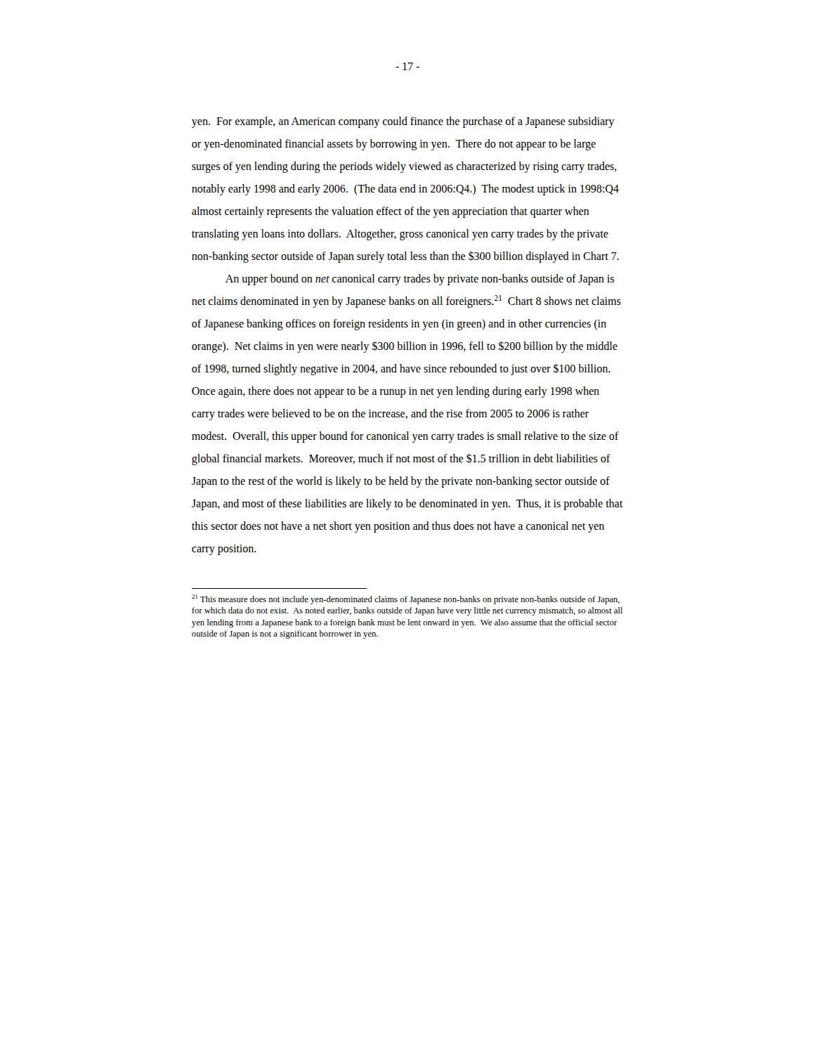- 17 -
yen. For example, an American company could finance the purchase of a Japanese subsidiary or yen-denominated financial assets by borrowing in yen. There do not appear to be large surges of yen lending during the periods widely viewed as characterized by rising carry trades, notably early 1998 and early 2006. (The data end in 2006:Q4.) The modest uptick in 1998:Q4 almost certainly represents the valuation effect of the yen appreciation that quarter when translating yen loans into dollars. Altogether, gross canonical yen carry trades by the private non-banking sector outside of Japan surely total less than the $300 billion displayed in Chart 7.
An upper bound on net canonical carry trades by private non-banks outside of Japan is net claims denominated in yen by Japanese banks on all foreigners.21 Chart 8 shows net claims of Japanese banking offices on foreign residents in yen (in green) and in other currencies (in orange). Net claims in yen were nearly $300 billion in 1996, fell to $200 billion by the middle of 1998, turned slightly negative in 2004, and have since rebounded to just over $100 billion. Once again, there does not appear to be a runup in net yen lending during early 1998 when carry trades were believed to be on the increase, and the rise from 2005 to 2006 is rather modest. Overall, this upper bound for canonical yen carry trades is small relative to the size of global financial markets. Moreover, much if not most of the $1.5 trillion in debt liabilities of Japan to the rest of the world is likely to be held by the private non-banking sector outside of Japan, and most of these liabilities are likely to be denominated in yen. Thus, it is probable that this sector does not have a net short yen position and thus does not have a canonical net yen carry position.
21 This measure does not include yen-denominated claims of Japanese non-banks on private non-banks outside of Japan, for which data do not exist. As noted earlier, banks outside of Japan have very little net currency mismatch, so almost all yen lending from a Japanese bank to a foreign bank must be lent onward in yen. We also assume that the official sector outside of Japan is not a significant borrower in yen.